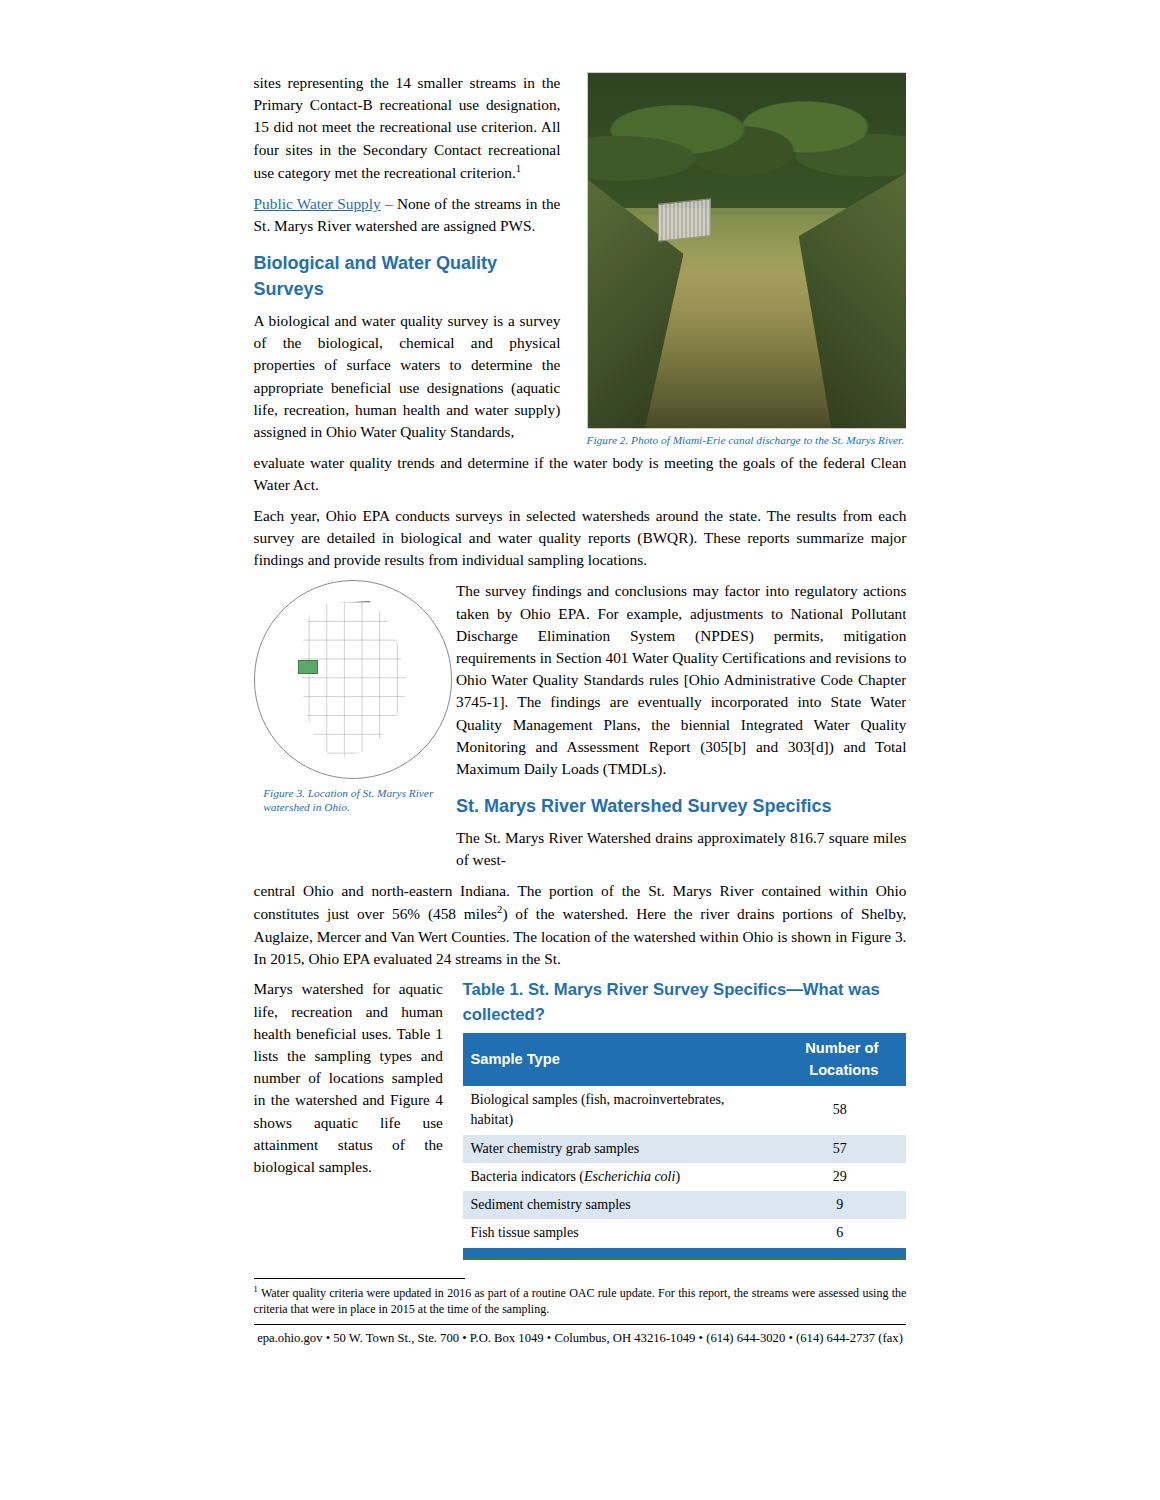Figure 2. Photo of Miami-Erie canal discharge to the St. Marys River.
sites representing the 14 smaller streams in the Primary Contact-B recreational use designation, 15 did not meet the recreational use criterion. All four sites in the Secondary Contact recreational use category met the recreational criterion.1
Public Water Supply – None of the streams in the St. Marys River watershed are assigned PWS.
Biological and Water Quality Surveys
A biological and water quality survey is a survey of the biological, chemical and physical properties of surface waters to determine the appropriate beneficial use designations (aquatic life, recreation, human health and water supply) assigned in Ohio Water Quality Standards,
evaluate water quality trends and determine if the water body is meeting the goals of the federal Clean Water Act.
Each year, Ohio EPA conducts surveys in selected watersheds around the state. The results from each survey are detailed in biological and water quality reports (BWQR). These reports summarize major findings and provide results from individual sampling locations.
Figure 3. Location of St. Marys River watershed in Ohio.
The survey findings and conclusions may factor into regulatory actions taken by Ohio EPA. For example, adjustments to National Pollutant Discharge Elimination System (NPDES) permits, mitigation requirements in Section 401 Water Quality Certifications and revisions to Ohio Water Quality Standards rules [Ohio Administrative Code Chapter 3745-1]. The findings are eventually incorporated into State Water Quality Management Plans, the biennial Integrated Water Quality Monitoring and Assessment Report (305[b] and 303[d]) and Total Maximum Daily Loads (TMDLs).
St. Marys River Watershed Survey Specifics
The St. Marys River Watershed drains approximately 816.7 square miles of west-
central Ohio and north-eastern Indiana. The portion of the St. Marys River contained within Ohio constitutes just over 56% (458 miles2) of the watershed. Here the river drains portions of Shelby, Auglaize, Mercer and Van Wert Counties. The location of the watershed within Ohio is shown in Figure 3. In 2015, Ohio EPA evaluated 24 streams in the St.
Marys watershed for aquatic life, recreation and human health beneficial uses. Table 1 lists the sampling types and number of locations sampled in the watershed and Figure 4 shows aquatic life use attainment status of the biological samples.
Table 1. St. Marys River Survey Specifics—What was collected?
| Sample Type | Number of Locations |
| --- | --- |
| Biological samples (fish, macroinvertebrates, habitat) | 58 |
| Water chemistry grab samples | 57 |
| Bacteria indicators ( Escherichia coli ) | 29 |
| Sediment chemistry samples | 9 |
| Fish tissue samples | 6 |
1 Water quality criteria were updated in 2016 as part of a routine OAC rule update. For this report, the streams were assessed using the criteria that were in place in 2015 at the time of the sampling.
epa.ohio.gov • 50 W. Town St., Ste. 700 • P.O. Box 1049 • Columbus, OH 43216-1049 • (614) 644-3020 • (614) 644-2737 (fax)